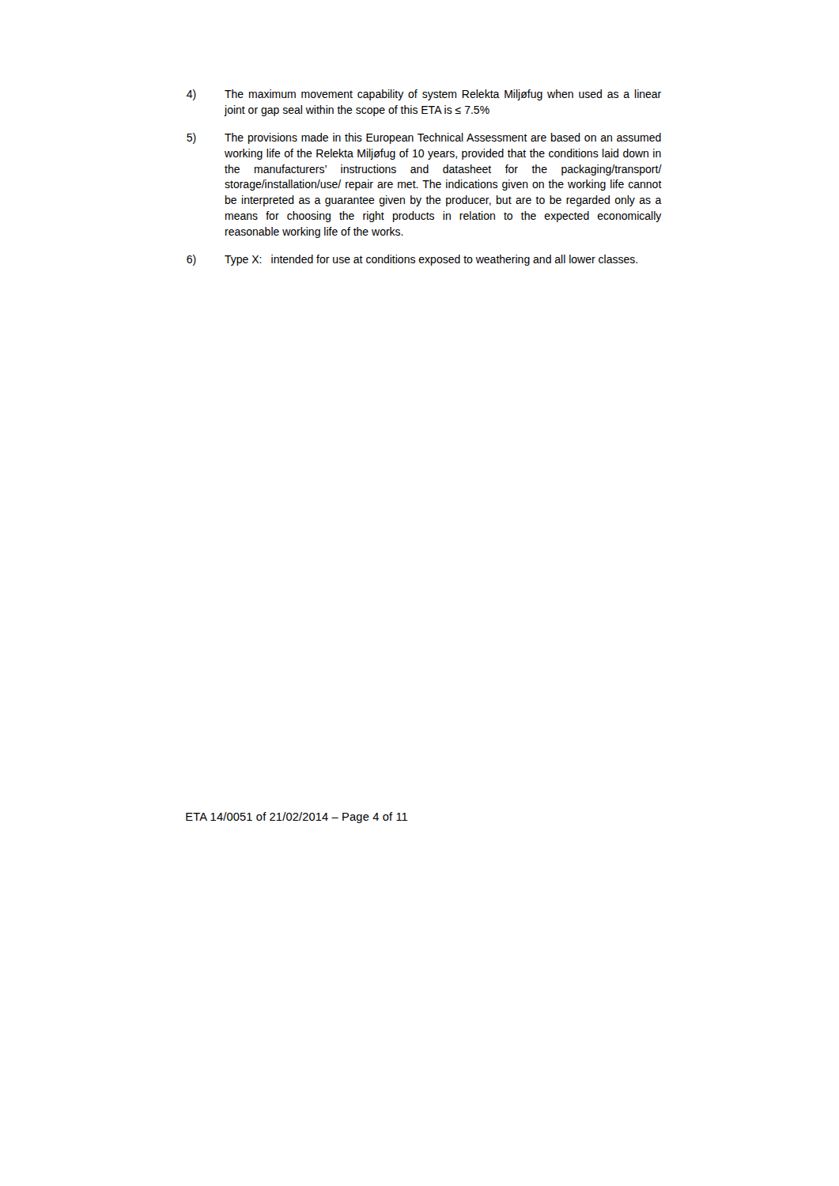4) The maximum movement capability of system Relekta Miljøfug when used as a linear joint or gap seal within the scope of this ETA is ≤ 7.5%
5) The provisions made in this European Technical Assessment are based on an assumed working life of the Relekta Miljøfug of 10 years, provided that the conditions laid down in the manufacturers’ instructions and datasheet for the packaging/transport/ storage/installation/use/ repair are met. The indications given on the working life cannot be interpreted as a guarantee given by the producer, but are to be regarded only as a means for choosing the right products in relation to the expected economically reasonable working life of the works.
6) Type X: intended for use at conditions exposed to weathering and all lower classes.
ETA 14/0051 of 21/02/2014 – Page 4 of 11